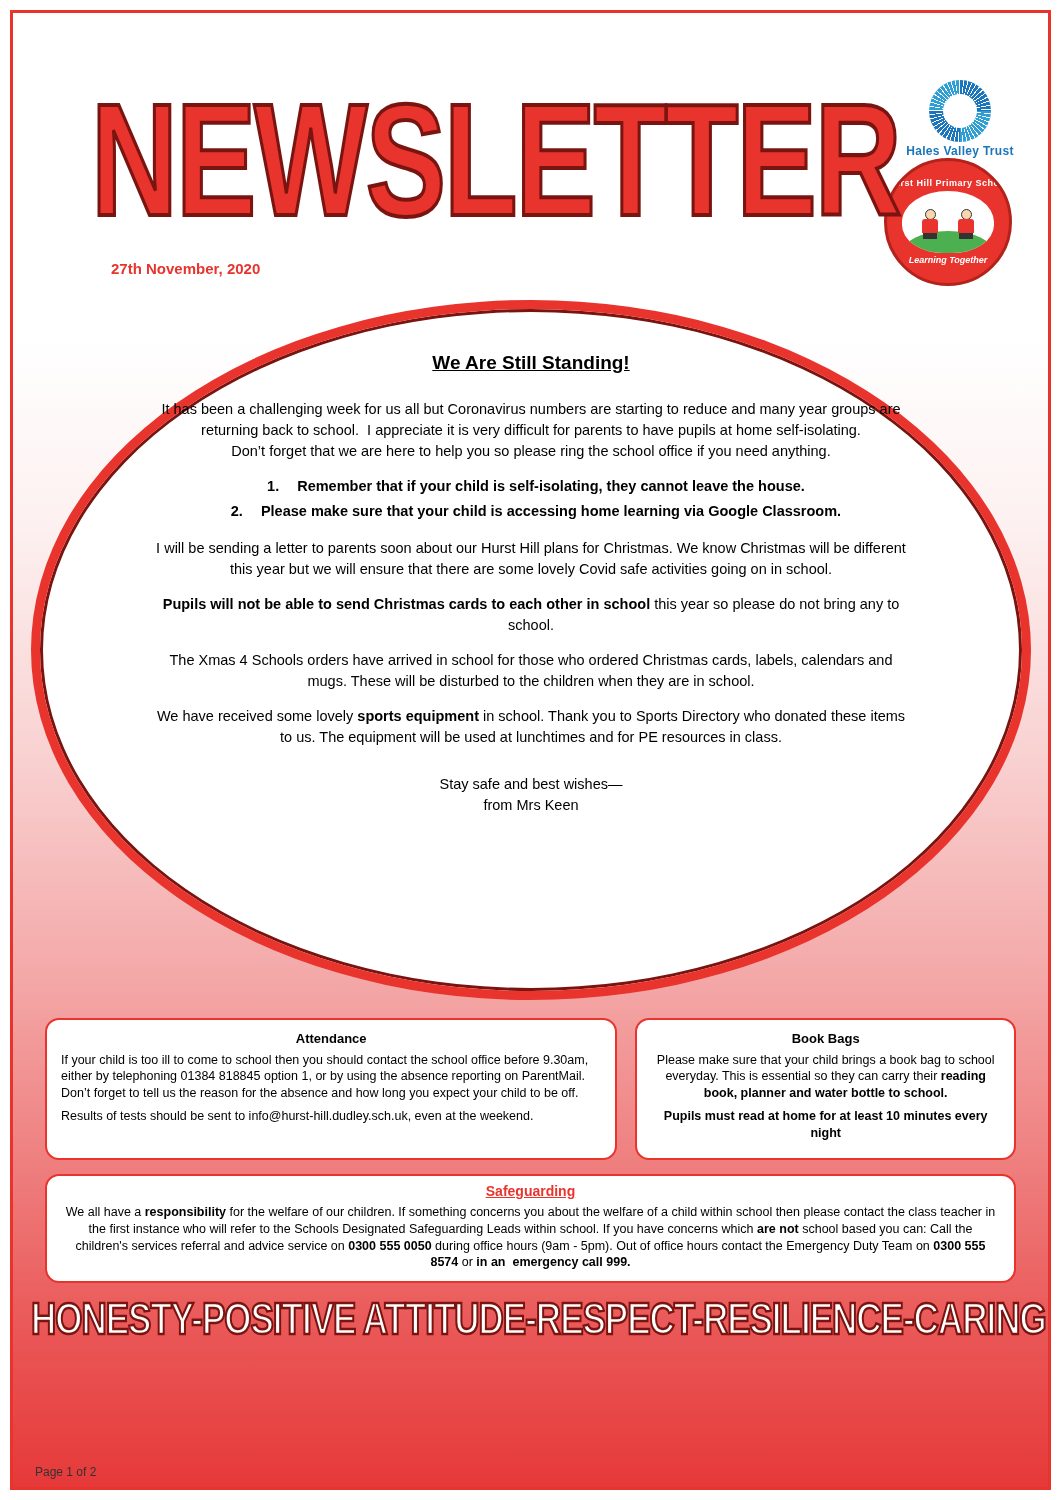Hales Valley Trust
Hurst Hill Primary School
Learning Together
NEWSLETTER
27th November, 2020
We Are Still Standing!
It has been a challenging week for us all but Coronavirus numbers are starting to reduce and many year groups are returning back to school. I appreciate it is very difficult for parents to have pupils at home self-isolating.
Don’t forget that we are here to help you so please ring the school office if you need anything.
1. Remember that if your child is self-isolating, they cannot leave the house.
2. Please make sure that your child is accessing home learning via Google Classroom.
I will be sending a letter to parents soon about our Hurst Hill plans for Christmas. We know Christmas will be different this year but we will ensure that there are some lovely Covid safe activities going on in school.
Pupils will not be able to send Christmas cards to each other in school this year so please do not bring any to school.
The Xmas 4 Schools orders have arrived in school for those who ordered Christmas cards, labels, calendars and mugs. These will be disturbed to the children when they are in school.
We have received some lovely sports equipment in school. Thank you to Sports Directory who donated these items to us. The equipment will be used at lunchtimes and for PE resources in class.
Stay safe and best wishes—
from Mrs Keen
Attendance
If your child is too ill to come to school then you should contact the school office before 9.30am, either by telephoning 01384 818845 option 1, or by using the absence reporting on ParentMail. Don’t forget to tell us the reason for the absence and how long you expect your child to be off.
Results of tests should be sent to info@hurst-hill.dudley.sch.uk, even at the weekend.
Book Bags
Please make sure that your child brings a book bag to school everyday. This is essential so they can carry their reading book, planner and water bottle to school.
Pupils must read at home for at least 10 minutes every night
Safeguarding
We all have a responsibility for the welfare of our children. If something concerns you about the welfare of a child within school then please contact the class teacher in the first instance who will refer to the Schools Designated Safeguarding Leads within school. If you have concerns which are not school based you can: Call the children's services referral and advice service on 0300 555 0050 during office hours (9am - 5pm). Out of office hours contact the Emergency Duty Team on 0300 555 8574 or in an emergency call 999.
HONESTY-POSITIVE ATTITUDE-RESPECT-RESILIENCE-CARING
Page 1 of 2